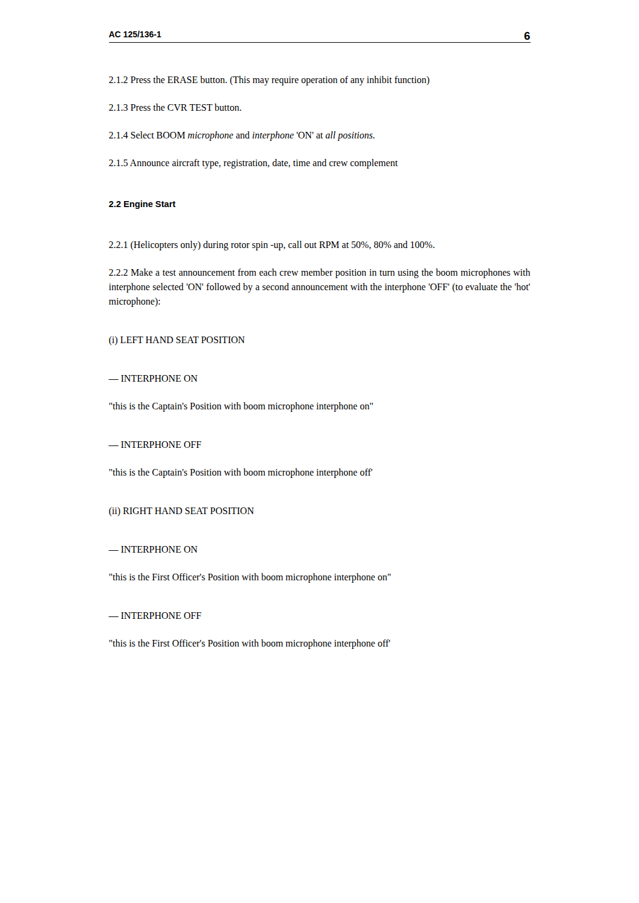AC 125/136-1 6
2.1.2 Press the ERASE button. (This may require operation of any inhibit function)
2.1.3 Press the CVR TEST button.
2.1.4 Select BOOM microphone and interphone 'ON' at all positions.
2.1.5 Announce aircraft type, registration, date, time and crew complement
2.2 Engine Start
2.2.1 (Helicopters only) during rotor spin -up, call out RPM at 50%, 80% and 100%.
2.2.2 Make a test announcement from each crew member position in turn using the boom microphones with interphone selected 'ON' followed by a second announcement with the interphone 'OFF' (to evaluate the 'hot' microphone):
(i) LEFT HAND SEAT POSITION
— INTERPHONE ON
"this is the Captain's Position with boom microphone interphone on"
— INTERPHONE OFF
"this is the Captain's Position with boom microphone interphone off'
(ii) RIGHT HAND SEAT POSITION
— INTERPHONE ON
"this is the First Officer's Position with boom microphone interphone on"
— INTERPHONE OFF
"this is the First Officer's Position with boom microphone interphone off'